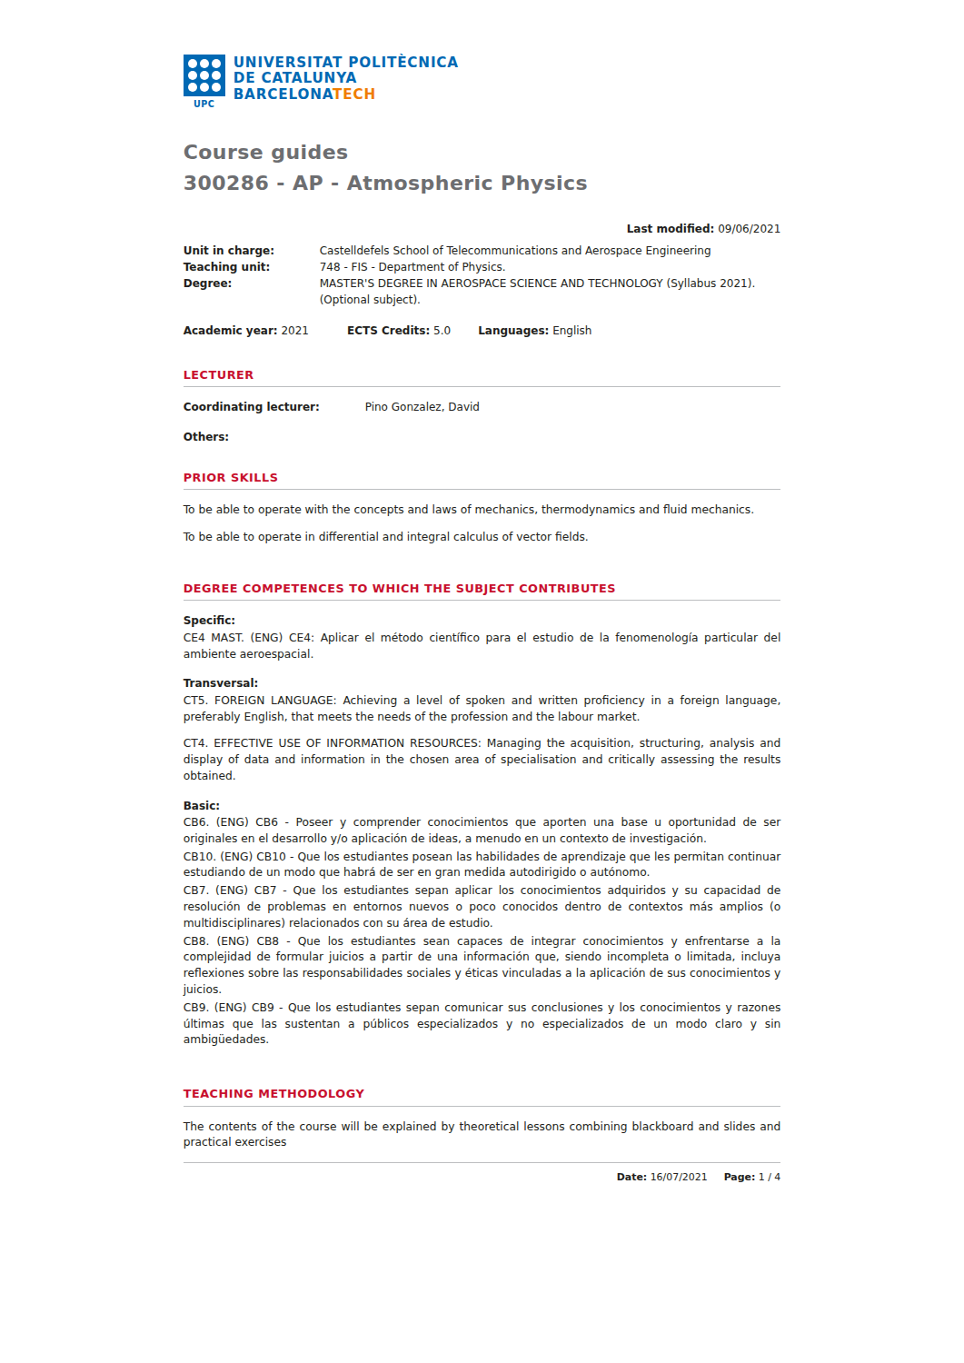UPC
UNIVERSITAT POLITÈCNICA
DE CATALUNYA
BARCELONATECH
Course guides
300286 - AP - Atmospheric Physics
Last modified: 09/06/2021
| Unit in charge: | Castelldefels School of Telecommunications and Aerospace Engineering |
| Teaching unit: | 748 - FIS - Department of Physics. |
| Degree: | MASTER'S DEGREE IN AEROSPACE SCIENCE AND TECHNOLOGY (Syllabus 2021). (Optional subject). |
Academic year: 2021 ECTS Credits: 5.0 Languages: English
Lecturer
| Coordinating lecturer: | Pino Gonzalez, David |
Others:
Prior skills
To be able to operate with the concepts and laws of mechanics, thermodynamics and fluid mechanics.
To be able to operate in differential and integral calculus of vector fields.
Degree competences to which the subject contributes
Specific:
CE4 MAST. (ENG) CE4: Aplicar el método científico para el estudio de la fenomenología particular del ambiente aeroespacial.
Transversal:
CT5. FOREIGN LANGUAGE: Achieving a level of spoken and written proficiency in a foreign language, preferably English, that meets the needs of the profession and the labour market.
CT4. EFFECTIVE USE OF INFORMATION RESOURCES: Managing the acquisition, structuring, analysis and display of data and information in the chosen area of specialisation and critically assessing the results obtained.
Basic:
CB6. (ENG) CB6 - Poseer y comprender conocimientos que aporten una base u oportunidad de ser originales en el desarrollo y/o aplicación de ideas, a menudo en un contexto de investigación.
CB10. (ENG) CB10 - Que los estudiantes posean las habilidades de aprendizaje que les permitan continuar estudiando de un modo que habrá de ser en gran medida autodirigido o autónomo.
CB7. (ENG) CB7 - Que los estudiantes sepan aplicar los conocimientos adquiridos y su capacidad de resolución de problemas en entornos nuevos o poco conocidos dentro de contextos más amplios (o multidisciplinares) relacionados con su área de estudio.
CB8. (ENG) CB8 - Que los estudiantes sean capaces de integrar conocimientos y enfrentarse a la complejidad de formular juicios a partir de una información que, siendo incompleta o limitada, incluya reflexiones sobre las responsabilidades sociales y éticas vinculadas a la aplicación de sus conocimientos y juicios.
CB9. (ENG) CB9 - Que los estudiantes sepan comunicar sus conclusiones y los conocimientos y razones últimas que las sustentan a públicos especializados y no especializados de un modo claro y sin ambigüedades.
Teaching methodology
The contents of the course will be explained by theoretical lessons combining blackboard and slides and practical exercises
Date: 16/07/2021 Page: 1 / 4